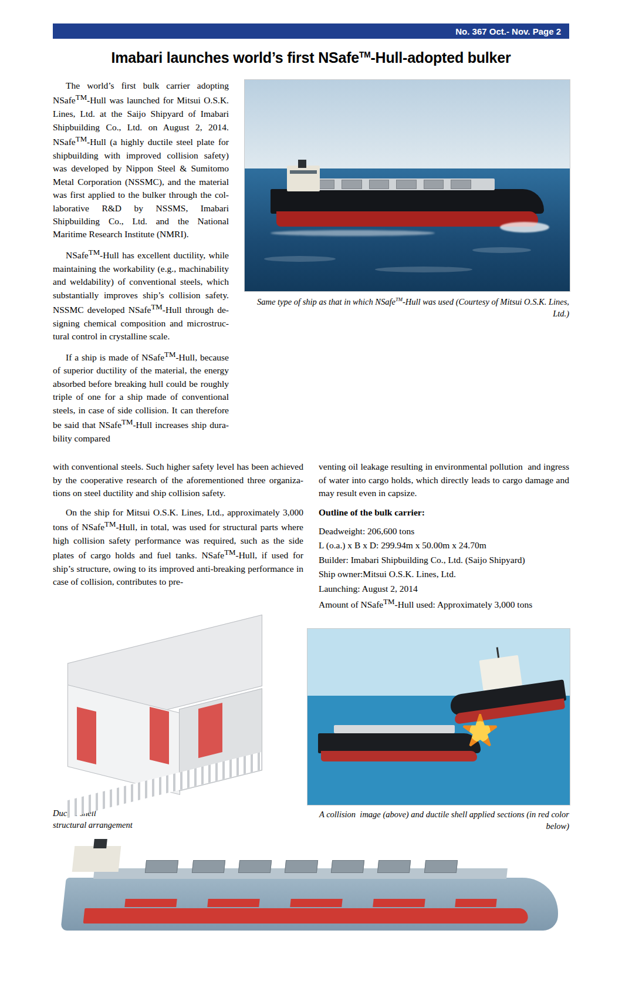No. 367 Oct.- Nov. Page 2
Imabari launches world’s first NSafeTM-Hull-adopted bulker
The world’s first bulk carrier adopting NSafeTM-Hull was launched for Mitsui O.S.K. Lines, Ltd. at the Saijo Shipyard of Imabari Shipbuilding Co., Ltd. on August 2, 2014. NSafeTM-Hull (a highly ductile steel plate for shipbuilding with improved collision safety) was developed by Nippon Steel & Sumitomo Metal Corporation (NSSMC), and the material was first applied to the bulker through the collaborative R&D by NSSMS, Imabari Shipbuilding Co., Ltd. and the National Maritime Research Institute (NMRI).
NSafeTM-Hull has excellent ductility, while maintaining the workability (e.g., machinability and weldability) of conventional steels, which substantially improves ship’s collision safety. NSSMC developed NSafeTM-Hull through designing chemical composition and microstructural control in crystalline scale.
If a ship is made of NSafeTM-Hull, because of superior ductility of the material, the energy absorbed before breaking hull could be roughly triple of one for a ship made of conventional steels, in case of side collision. It can therefore be said that NSafeTM-Hull increases ship durability compared
Same type of ship as that in which NSafeTM-Hull was used (Courtesy of Mitsui O.S.K. Lines, Ltd.)
with conventional steels. Such higher safety level has been achieved by the cooperative research of the aforementioned three organizations on steel ductility and ship collision safety.
On the ship for Mitsui O.S.K. Lines, Ltd., approximately 3,000 tons of NSafeTM-Hull, in total, was used for structural parts where high collision safety performance was required, such as the side plates of cargo holds and fuel tanks. NSafeTM-Hull, if used for ship’s structure, owing to its improved anti-breaking performance in case of collision, contributes to pre-
venting oil leakage resulting in environmental pollution and ingress of water into cargo holds, which directly leads to cargo damage and may result even in capsize.
Outline of the bulk carrier:
Deadweight: 206,600 tons
L (o.a.) x B x D: 299.94m x 50.00m x 24.70m
Builder: Imabari Shipbuilding Co., Ltd. (Saijo Shipyard)
Ship owner:Mitsui O.S.K. Lines, Ltd.
Launching: August 2, 2014
Amount of NSafeTM-Hull used: Approximately 3,000 tons
Ductile shell
structural arrangement
A collision image (above) and ductile shell applied sections (in red color below)